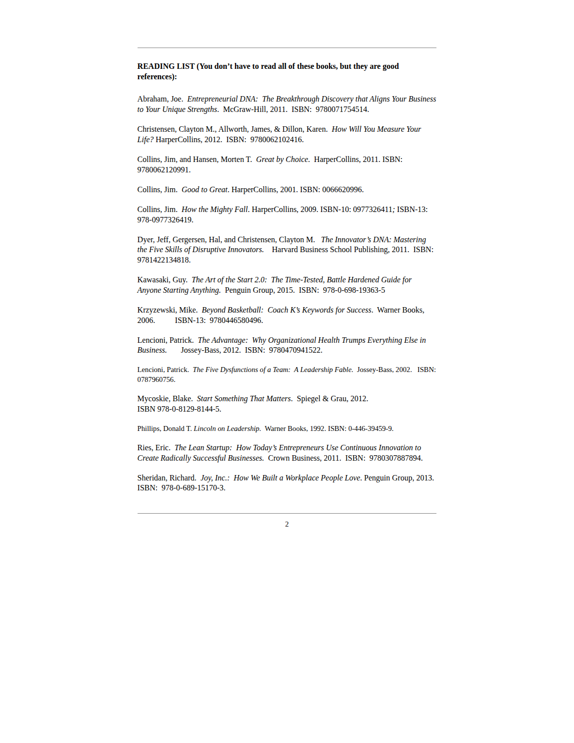READING LIST (You don’t have to read all of these books, but they are good references):
Abraham, Joe. Entrepreneurial DNA: The Breakthrough Discovery that Aligns Your Business to Your Unique Strengths. McGraw-Hill, 2011. ISBN: 9780071754514.
Christensen, Clayton M., Allworth, James, & Dillon, Karen. How Will You Measure Your Life? HarperCollins, 2012. ISBN: 9780062102416.
Collins, Jim, and Hansen, Morten T. Great by Choice. HarperCollins, 2011. ISBN: 9780062120991.
Collins, Jim. Good to Great. HarperCollins, 2001. ISBN: 0066620996.
Collins, Jim. How the Mighty Fall. HarperCollins, 2009. ISBN-10: 0977326411; ISBN-13: 978-0977326419.
Dyer, Jeff, Gergersen, Hal, and Christensen, Clayton M. The Innovator’s DNA: Mastering the Five Skills of Disruptive Innovators. Harvard Business School Publishing, 2011. ISBN: 9781422134818.
Kawasaki, Guy. The Art of the Start 2.0: The Time-Tested, Battle Hardened Guide for Anyone Starting Anything. Penguin Group, 2015. ISBN: 978-0-698-19363-5
Krzyzewski, Mike. Beyond Basketball: Coach K’s Keywords for Success. Warner Books, 2006. ISBN-13: 9780446580496.
Lencioni, Patrick. The Advantage: Why Organizational Health Trumps Everything Else in Business. Jossey-Bass, 2012. ISBN: 9780470941522.
Lencioni, Patrick. The Five Dysfunctions of a Team: A Leadership Fable. Jossey-Bass, 2002. ISBN: 0787960756.
Mycoskie, Blake. Start Something That Matters. Spiegel & Grau, 2012.
ISBN 978-0-8129-8144-5.
Phillips, Donald T. Lincoln on Leadership. Warner Books, 1992. ISBN: 0-446-39459-9.
Ries, Eric. The Lean Startup: How Today’s Entrepreneurs Use Continuous Innovation to Create Radically Successful Businesses. Crown Business, 2011. ISBN: 9780307887894.
Sheridan, Richard. Joy, Inc.: How We Built a Workplace People Love. Penguin Group, 2013. ISBN: 978-0-689-15170-3.
2